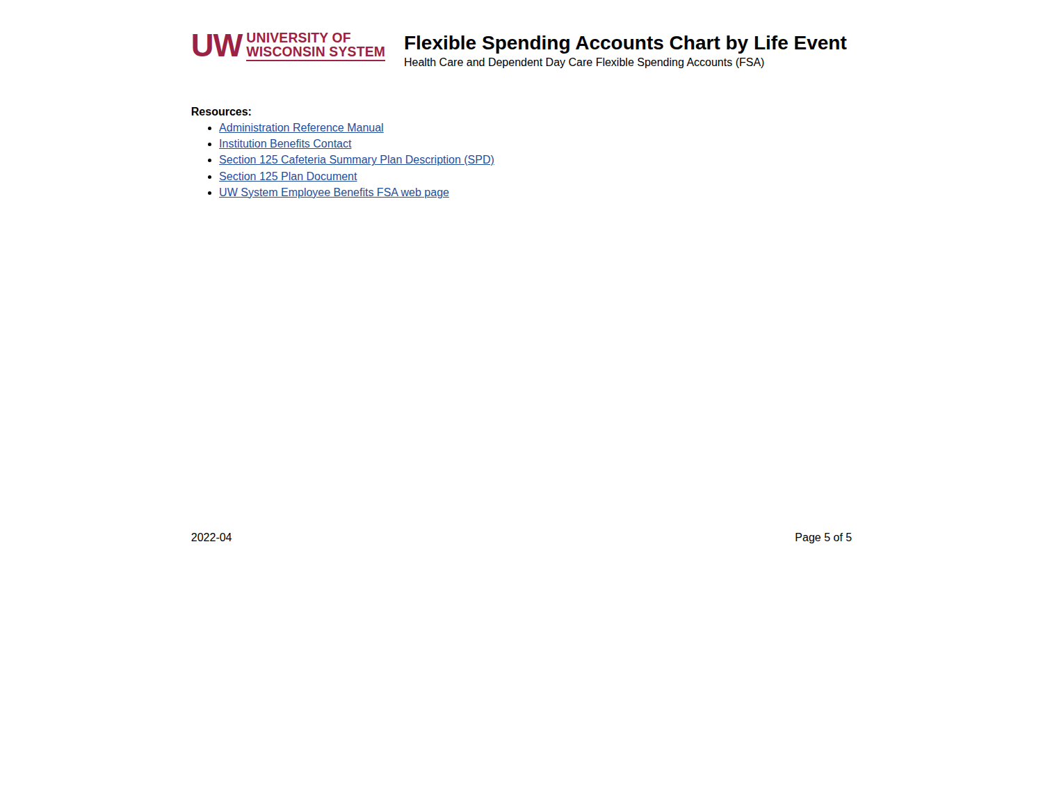UW
UNIVERSITY OF WISCONSIN SYSTEM
Flexible Spending Accounts Chart by Life Event
Health Care and Dependent Day Care Flexible Spending Accounts (FSA)
Resources:
Administration Reference Manual
Institution Benefits Contact
Section 125 Cafeteria Summary Plan Description (SPD)
Section 125 Plan Document
UW System Employee Benefits FSA web page
2022-04 Page 5 of 5